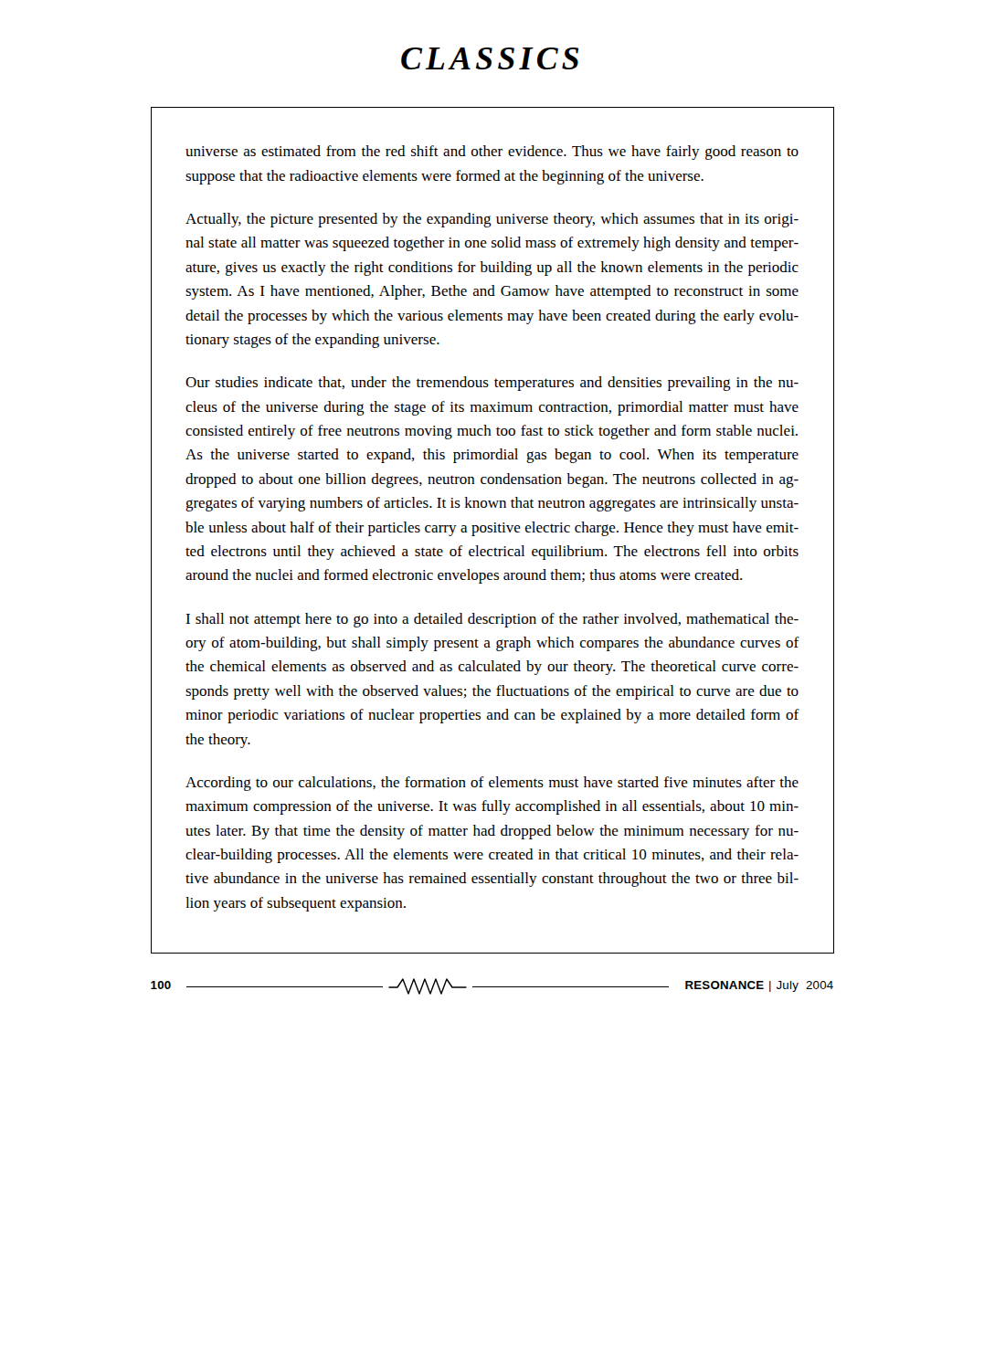Classics
universe as estimated from the red shift and other evidence. Thus we have fairly good reason to suppose that the radioactive elements were formed at the beginning of the universe.
Actually, the picture presented by the expanding universe theory, which assumes that in its original state all matter was squeezed together in one solid mass of extremely high density and temperature, gives us exactly the right conditions for building up all the known elements in the periodic system. As I have mentioned, Alpher, Bethe and Gamow have attempted to reconstruct in some detail the processes by which the various elements may have been created during the early evolutionary stages of the expanding universe.
Our studies indicate that, under the tremendous temperatures and densities prevailing in the nucleus of the universe during the stage of its maximum contraction, primordial matter must have consisted entirely of free neutrons moving much too fast to stick together and form stable nuclei. As the universe started to expand, this primordial gas began to cool. When its temperature dropped to about one billion degrees, neutron condensation began. The neutrons collected in aggregates of varying numbers of articles. It is known that neutron aggregates are intrinsically unstable unless about half of their particles carry a positive electric charge. Hence they must have emitted electrons until they achieved a state of electrical equilibrium. The electrons fell into orbits around the nuclei and formed electronic envelopes around them; thus atoms were created.
I shall not attempt here to go into a detailed description of the rather involved, mathematical theory of atom-building, but shall simply present a graph which compares the abundance curves of the chemical elements as observed and as calculated by our theory. The theoretical curve corresponds pretty well with the observed values; the fluctuations of the empirical to curve are due to minor periodic variations of nuclear properties and can be explained by a more detailed form of the theory.
According to our calculations, the formation of elements must have started five minutes after the maximum compression of the universe. It was fully accomplished in all essentials, about 10 minutes later. By that time the density of matter had dropped below the minimum necessary for nuclear-building processes. All the elements were created in that critical 10 minutes, and their relative abundance in the universe has remained essentially constant throughout the two or three billion years of subsequent expansion.
100
RESONANCE|July 2004